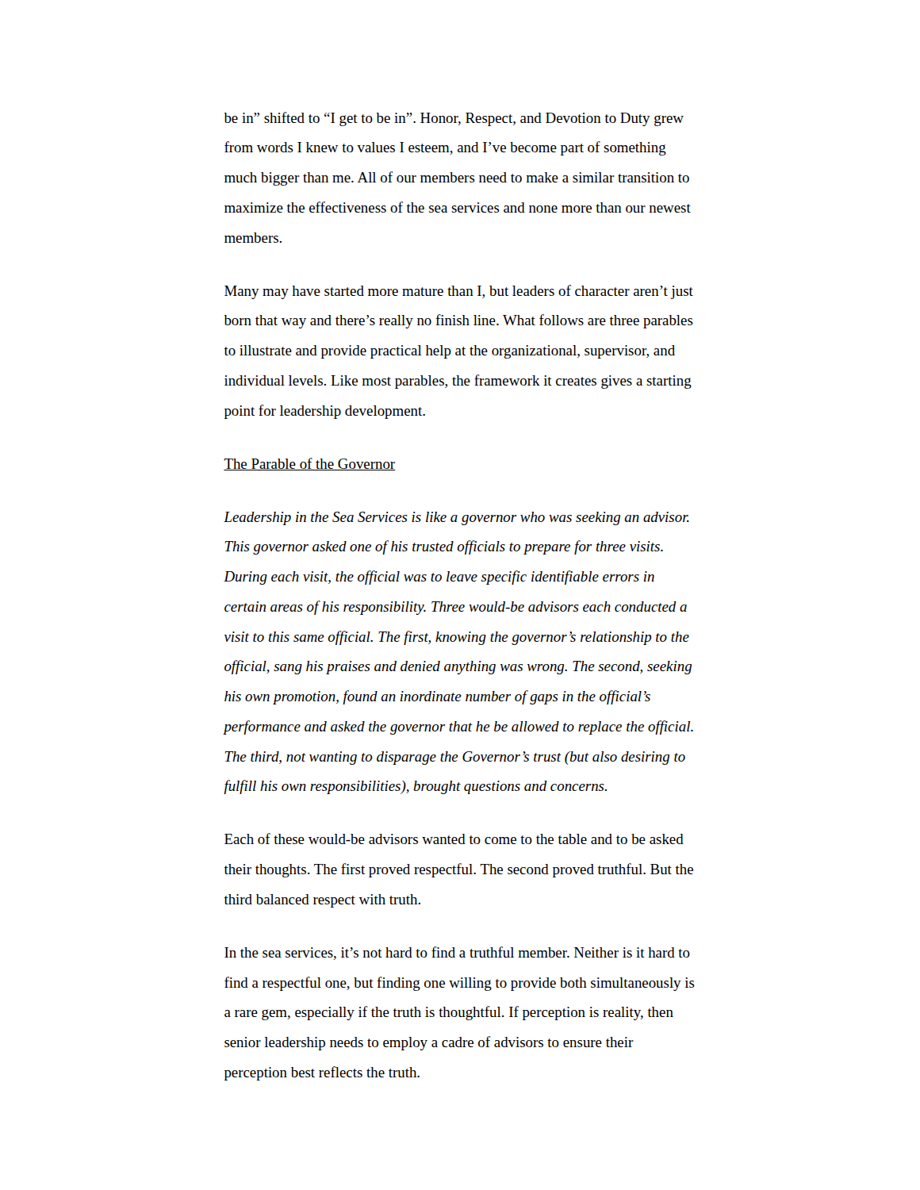be in” shifted to “I get to be in”. Honor, Respect, and Devotion to Duty grew from words I knew to values I esteem, and I’ve become part of something much bigger than me. All of our members need to make a similar transition to maximize the effectiveness of the sea services and none more than our newest members.
Many may have started more mature than I, but leaders of character aren’t just born that way and there’s really no finish line. What follows are three parables to illustrate and provide practical help at the organizational, supervisor, and individual levels. Like most parables, the framework it creates gives a starting point for leadership development.
The Parable of the Governor
Leadership in the Sea Services is like a governor who was seeking an advisor. This governor asked one of his trusted officials to prepare for three visits. During each visit, the official was to leave specific identifiable errors in certain areas of his responsibility. Three would-be advisors each conducted a visit to this same official. The first, knowing the governor’s relationship to the official, sang his praises and denied anything was wrong. The second, seeking his own promotion, found an inordinate number of gaps in the official’s performance and asked the governor that he be allowed to replace the official. The third, not wanting to disparage the Governor’s trust (but also desiring to fulfill his own responsibilities), brought questions and concerns.
Each of these would-be advisors wanted to come to the table and to be asked their thoughts. The first proved respectful. The second proved truthful. But the third balanced respect with truth.
In the sea services, it’s not hard to find a truthful member. Neither is it hard to find a respectful one, but finding one willing to provide both simultaneously is a rare gem, especially if the truth is thoughtful. If perception is reality, then senior leadership needs to employ a cadre of advisors to ensure their perception best reflects the truth.